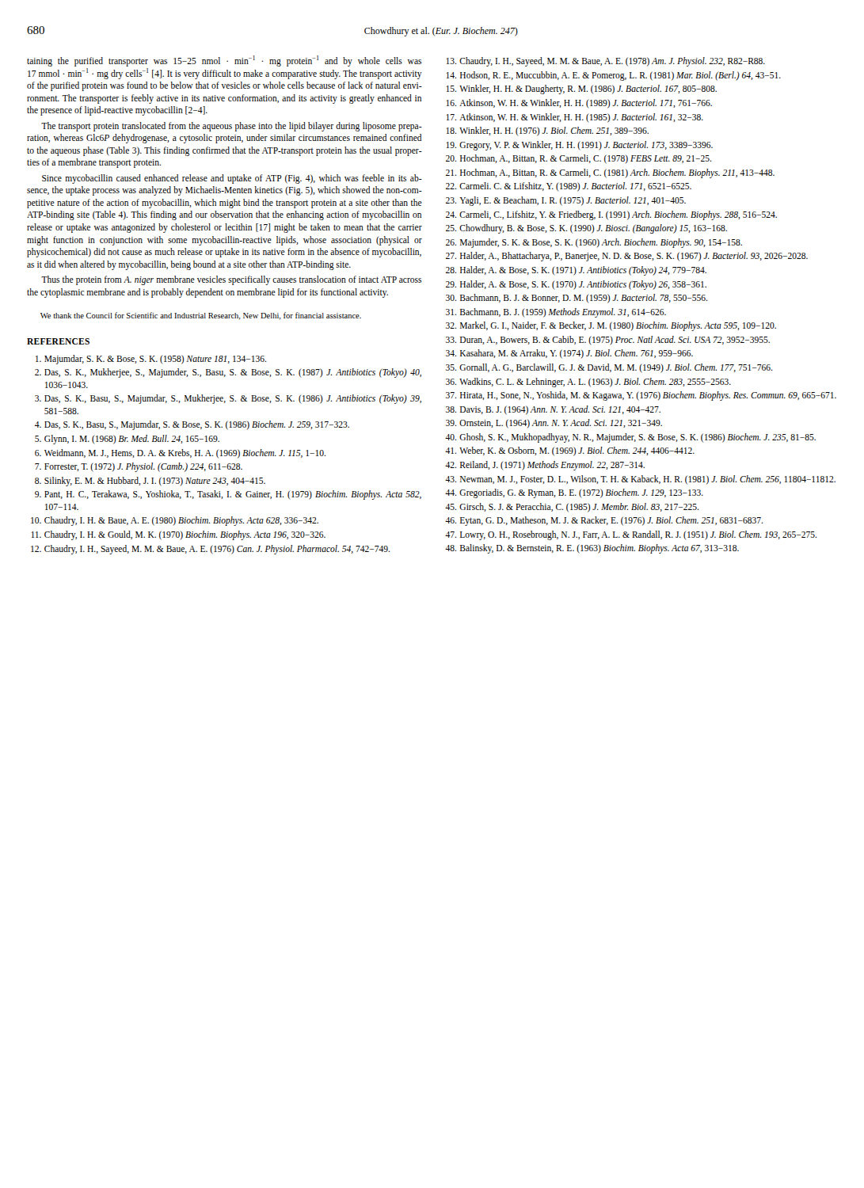680
Chowdhury et al. (Eur. J. Biochem. 247)
taining the purified transporter was 15−25 nmol · min−1 · mg protein−1 and by whole cells was 17 mmol · min−1 · mg dry cells−1 [4]. It is very difficult to make a comparative study. The transport activity of the purified protein was found to be below that of vesicles or whole cells because of lack of natural environment. The transporter is feebly active in its native conformation, and its activity is greatly enhanced in the presence of lipid-reactive mycobacillin [2−4].
The transport protein translocated from the aqueous phase into the lipid bilayer during liposome preparation, whereas Glc6P dehydrogenase, a cytosolic protein, under similar circumstances remained confined to the aqueous phase (Table 3). This finding confirmed that the ATP-transport protein has the usual properties of a membrane transport protein.
Since mycobacillin caused enhanced release and uptake of ATP (Fig. 4), which was feeble in its absence, the uptake process was analyzed by Michaelis-Menten kinetics (Fig. 5), which showed the non-competitive nature of the action of mycobacillin, which might bind the transport protein at a site other than the ATP-binding site (Table 4). This finding and our observation that the enhancing action of mycobacillin on release or uptake was antagonized by cholesterol or lecithin [17] might be taken to mean that the carrier might function in conjunction with some mycobacillin-reactive lipids, whose association (physical or physicochemical) did not cause as much release or uptake in its native form in the absence of mycobacillin, as it did when altered by mycobacillin, being bound at a site other than ATP-binding site.
Thus the protein from A. niger membrane vesicles specifically causes translocation of intact ATP across the cytoplasmic membrane and is probably dependent on membrane lipid for its functional activity.
We thank the Council for Scientific and Industrial Research, New Delhi, for financial assistance.
REFERENCES
Majumdar, S. K. & Bose, S. K. (1958) Nature 181, 134−136.
Das, S. K., Mukherjee, S., Majumder, S., Basu, S. & Bose, S. K. (1987) J. Antibiotics (Tokyo) 40, 1036−1043.
Das, S. K., Basu, S., Majumdar, S., Mukherjee, S. & Bose, S. K. (1986) J. Antibiotics (Tokyo) 39, 581−588.
Das, S. K., Basu, S., Majumdar, S. & Bose, S. K. (1986) Biochem. J. 259, 317−323.
Glynn, I. M. (1968) Br. Med. Bull. 24, 165−169.
Weidmann, M. J., Hems, D. A. & Krebs, H. A. (1969) Biochem. J. 115, 1−10.
Forrester, T. (1972) J. Physiol. (Camb.) 224, 611−628.
Silinky, E. M. & Hubbard, J. I. (1973) Nature 243, 404−415.
Pant, H. C., Terakawa, S., Yoshioka, T., Tasaki, I. & Gainer, H. (1979) Biochim. Biophys. Acta 582, 107−114.
Chaudry, I. H. & Baue, A. E. (1980) Biochim. Biophys. Acta 628, 336−342.
Chaudry, I. H. & Gould, M. K. (1970) Biochim. Biophys. Acta 196, 320−326.
Chaudry, I. H., Sayeed, M. M. & Baue, A. E. (1976) Can. J. Physiol. Pharmacol. 54, 742−749.
Chaudry, I. H., Sayeed, M. M. & Baue, A. E. (1978) Am. J. Physiol. 232, R82−R88.
Hodson, R. E., Muccubbin, A. E. & Pomerog, L. R. (1981) Mar. Biol. (Berl.) 64, 43−51.
Winkler, H. H. & Daugherty, R. M. (1986) J. Bacteriol. 167, 805−808.
Atkinson, W. H. & Winkler, H. H. (1989) J. Bacteriol. 171, 761−766.
Atkinson, W. H. & Winkler, H. H. (1985) J. Bacteriol. 161, 32−38.
Winkler, H. H. (1976) J. Biol. Chem. 251, 389−396.
Gregory, V. P. & Winkler, H. H. (1991) J. Bacteriol. 173, 3389−3396.
Hochman, A., Bittan, R. & Carmeli, C. (1978) FEBS Lett. 89, 21−25.
Hochman, A., Bittan, R. & Carmeli, C. (1981) Arch. Biochem. Biophys. 211, 413−448.
Carmeli. C. & Lifshitz, Y. (1989) J. Bacteriol. 171, 6521−6525.
Yagli, E. & Beacham, I. R. (1975) J. Bacteriol. 121, 401−405.
Carmeli, C., Lifshitz, Y. & Friedberg, I. (1991) Arch. Biochem. Biophys. 288, 516−524.
Chowdhury, B. & Bose, S. K. (1990) J. Biosci. (Bangalore) 15, 163−168.
Majumder, S. K. & Bose, S. K. (1960) Arch. Biochem. Biophys. 90, 154−158.
Halder, A., Bhattacharya, P., Banerjee, N. D. & Bose, S. K. (1967) J. Bacteriol. 93, 2026−2028.
Halder, A. & Bose, S. K. (1971) J. Antibiotics (Tokyo) 24, 779−784.
Halder, A. & Bose, S. K. (1970) J. Antibiotics (Tokyo) 26, 358−361.
Bachmann, B. J. & Bonner, D. M. (1959) J. Bacteriol. 78, 550−556.
Bachmann, B. J. (1959) Methods Enzymol. 31, 614−626.
Markel, G. I., Naider, F. & Becker, J. M. (1980) Biochim. Biophys. Acta 595, 109−120.
Duran, A., Bowers, B. & Cabib, E. (1975) Proc. Natl Acad. Sci. USA 72, 3952−3955.
Kasahara, M. & Arraku, Y. (1974) J. Biol. Chem. 761, 959−966.
Gornall, A. G., Barclawill, G. J. & David, M. M. (1949) J. Biol. Chem. 177, 751−766.
Wadkins, C. L. & Lehninger, A. L. (1963) J. Biol. Chem. 283, 2555−2563.
Hirata, H., Sone, N., Yoshida, M. & Kagawa, Y. (1976) Biochem. Biophys. Res. Commun. 69, 665−671.
Davis, B. J. (1964) Ann. N. Y. Acad. Sci. 121, 404−427.
Ornstein, L. (1964) Ann. N. Y. Acad. Sci. 121, 321−349.
Ghosh, S. K., Mukhopadhyay, N. R., Majumder, S. & Bose, S. K. (1986) Biochem. J. 235, 81−85.
Weber, K. & Osborn, M. (1969) J. Biol. Chem. 244, 4406−4412.
Reiland, J. (1971) Methods Enzymol. 22, 287−314.
Newman, M. J., Foster, D. L., Wilson, T. H. & Kaback, H. R. (1981) J. Biol. Chem. 256, 11804−11812.
Gregoriadis, G. & Ryman, B. E. (1972) Biochem. J. 129, 123−133.
Girsch, S. J. & Peracchia, C. (1985) J. Membr. Biol. 83, 217−225.
Eytan, G. D., Matheson, M. J. & Racker, E. (1976) J. Biol. Chem. 251, 6831−6837.
Lowry, O. H., Rosebrough, N. J., Farr, A. L. & Randall, R. J. (1951) J. Biol. Chem. 193, 265−275.
Balinsky, D. & Bernstein, R. E. (1963) Biochim. Biophys. Acta 67, 313−318.